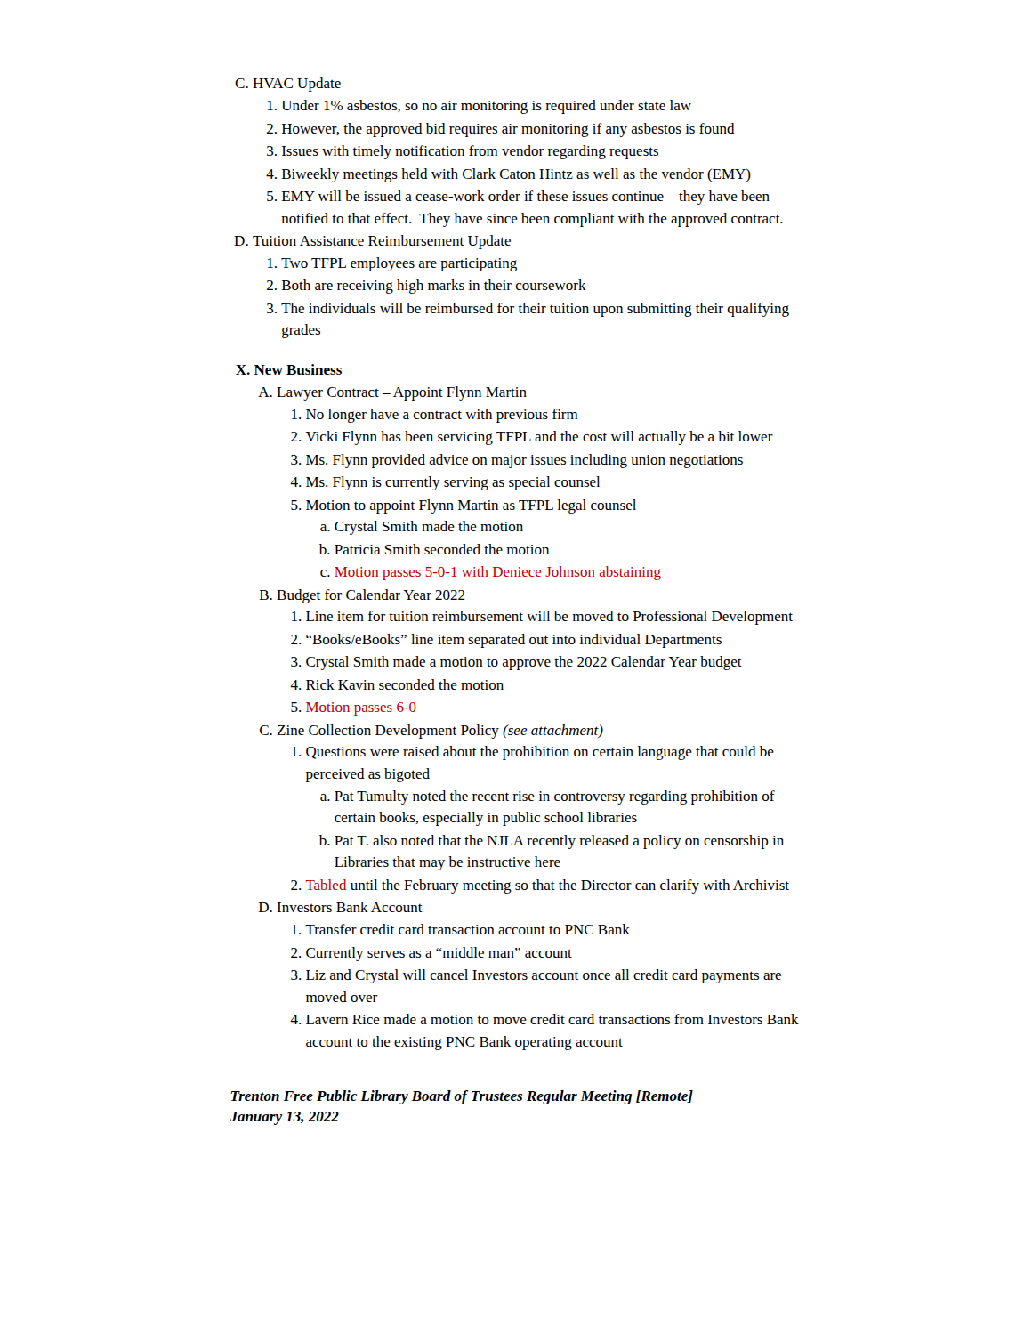HVAC Update
Under 1% asbestos, so no air monitoring is required under state law
However, the approved bid requires air monitoring if any asbestos is found
Issues with timely notification from vendor regarding requests
Biweekly meetings held with Clark Caton Hintz as well as the vendor (EMY)
EMY will be issued a cease-work order if these issues continue – they have been notified to that effect. They have since been compliant with the approved contract.
Tuition Assistance Reimbursement Update
Two TFPL employees are participating
Both are receiving high marks in their coursework
The individuals will be reimbursed for their tuition upon submitting their qualifying grades
New Business
Lawyer Contract – Appoint Flynn Martin
No longer have a contract with previous firm
Vicki Flynn has been servicing TFPL and the cost will actually be a bit lower
Ms. Flynn provided advice on major issues including union negotiations
Ms. Flynn is currently serving as special counsel
Motion to appoint Flynn Martin as TFPL legal counsel
Crystal Smith made the motion
Patricia Smith seconded the motion
Motion passes 5-0-1 with Deniece Johnson abstaining
Budget for Calendar Year 2022
Line item for tuition reimbursement will be moved to Professional Development
“Books/eBooks” line item separated out into individual Departments
Crystal Smith made a motion to approve the 2022 Calendar Year budget
Rick Kavin seconded the motion
Motion passes 6-0
Zine Collection Development Policy (see attachment)
Questions were raised about the prohibition on certain language that could be perceived as bigoted
Pat Tumulty noted the recent rise in controversy regarding prohibition of certain books, especially in public school libraries
Pat T. also noted that the NJLA recently released a policy on censorship in Libraries that may be instructive here
Tabled until the February meeting so that the Director can clarify with Archivist
Investors Bank Account
Transfer credit card transaction account to PNC Bank
Currently serves as a “middle man” account
Liz and Crystal will cancel Investors account once all credit card payments are moved over
Lavern Rice made a motion to move credit card transactions from Investors Bank account to the existing PNC Bank operating account
Trenton Free Public Library Board of Trustees Regular Meeting [Remote]
January 13, 2022